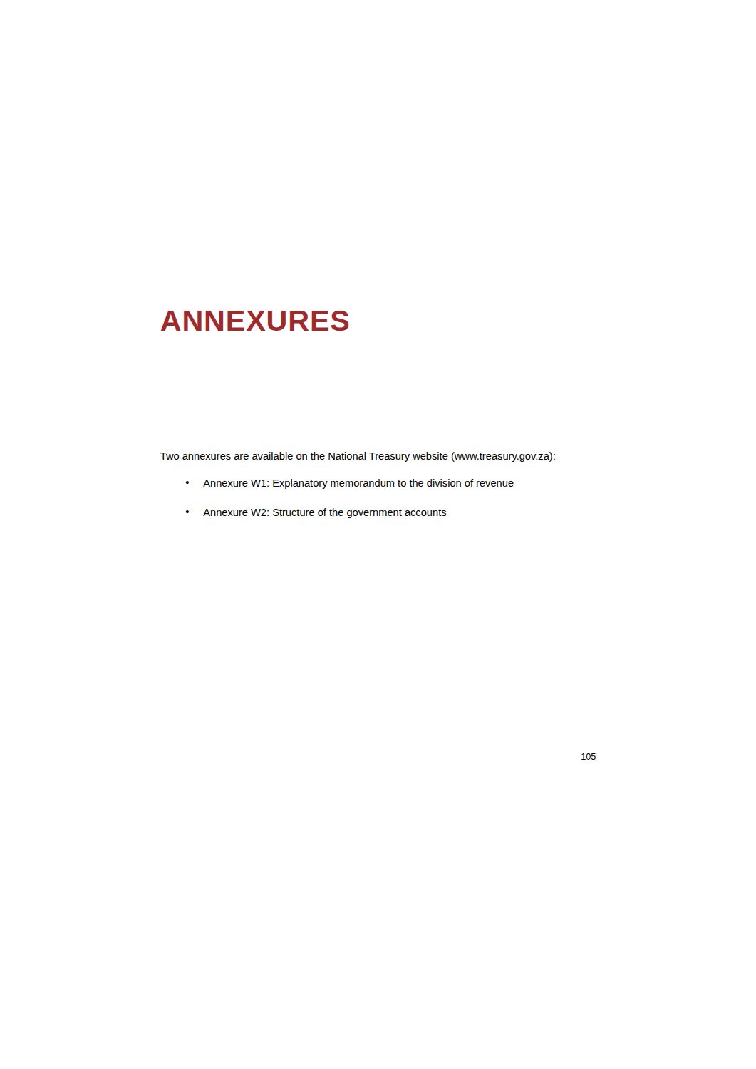ANNEXURES
Two annexures are available on the National Treasury website (www.treasury.gov.za):
Annexure W1: Explanatory memorandum to the division of revenue
Annexure W2: Structure of the government accounts
105